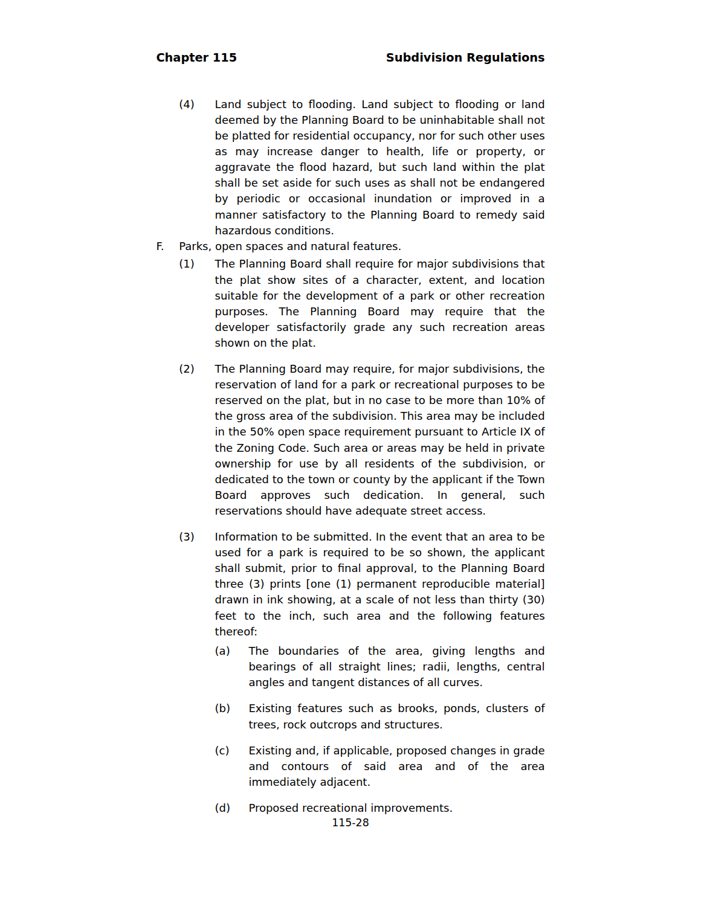Chapter 115
Subdivision Regulations
(4) Land subject to flooding. Land subject to flooding or land deemed by the Planning Board to be uninhabitable shall not be platted for residential occupancy, nor for such other uses as may increase danger to health, life or property, or aggravate the flood hazard, but such land within the plat shall be set aside for such uses as shall not be endangered by periodic or occasional inundation or improved in a manner satisfactory to the Planning Board to remedy said hazardous conditions.
F. Parks, open spaces and natural features.
(1) The Planning Board shall require for major subdivisions that the plat show sites of a character, extent, and location suitable for the development of a park or other recreation purposes. The Planning Board may require that the developer satisfactorily grade any such recreation areas shown on the plat.
(2) The Planning Board may require, for major subdivisions, the reservation of land for a park or recreational purposes to be reserved on the plat, but in no case to be more than 10% of the gross area of the subdivision. This area may be included in the 50% open space requirement pursuant to Article IX of the Zoning Code. Such area or areas may be held in private ownership for use by all residents of the subdivision, or dedicated to the town or county by the applicant if the Town Board approves such dedication. In general, such reservations should have adequate street access.
(3) Information to be submitted. In the event that an area to be used for a park is required to be so shown, the applicant shall submit, prior to final approval, to the Planning Board three (3) prints [one (1) permanent reproducible material] drawn in ink showing, at a scale of not less than thirty (30) feet to the inch, such area and the following features thereof:
(a) The boundaries of the area, giving lengths and bearings of all straight lines; radii, lengths, central angles and tangent distances of all curves.
(b) Existing features such as brooks, ponds, clusters of trees, rock outcrops and structures.
(c) Existing and, if applicable, proposed changes in grade and contours of said area and of the area immediately adjacent.
(d) Proposed recreational improvements.
115-28